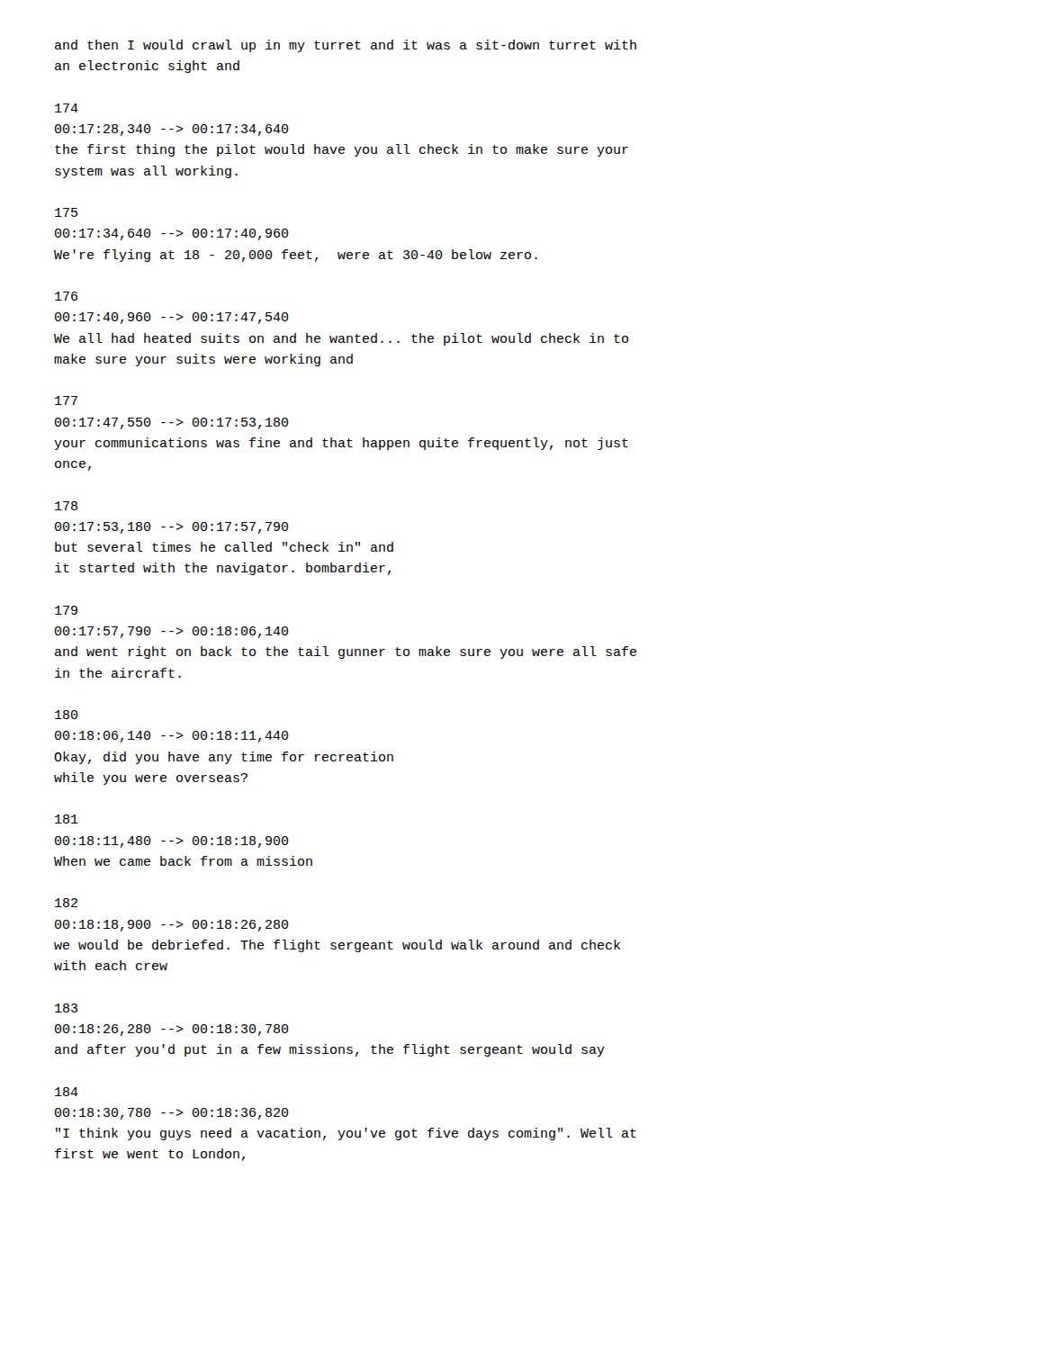and then I would crawl up in my turret and it was a sit-down turret with
an electronic sight and

174
00:17:28,340 --> 00:17:34,640
the first thing the pilot would have you all check in to make sure your
system was all working.

175
00:17:34,640 --> 00:17:40,960
We're flying at 18 - 20,000 feet,  were at 30-40 below zero.

176
00:17:40,960 --> 00:17:47,540
We all had heated suits on and he wanted... the pilot would check in to
make sure your suits were working and

177
00:17:47,550 --> 00:17:53,180
your communications was fine and that happen quite frequently, not just
once,

178
00:17:53,180 --> 00:17:57,790
but several times he called "check in" and
it started with the navigator. bombardier,

179
00:17:57,790 --> 00:18:06,140
and went right on back to the tail gunner to make sure you were all safe
in the aircraft.

180
00:18:06,140 --> 00:18:11,440
Okay, did you have any time for recreation
while you were overseas?

181
00:18:11,480 --> 00:18:18,900
When we came back from a mission

182
00:18:18,900 --> 00:18:26,280
we would be debriefed. The flight sergeant would walk around and check
with each crew

183
00:18:26,280 --> 00:18:30,780
and after you'd put in a few missions, the flight sergeant would say

184
00:18:30,780 --> 00:18:36,820
"I think you guys need a vacation, you've got five days coming". Well at
first we went to London,